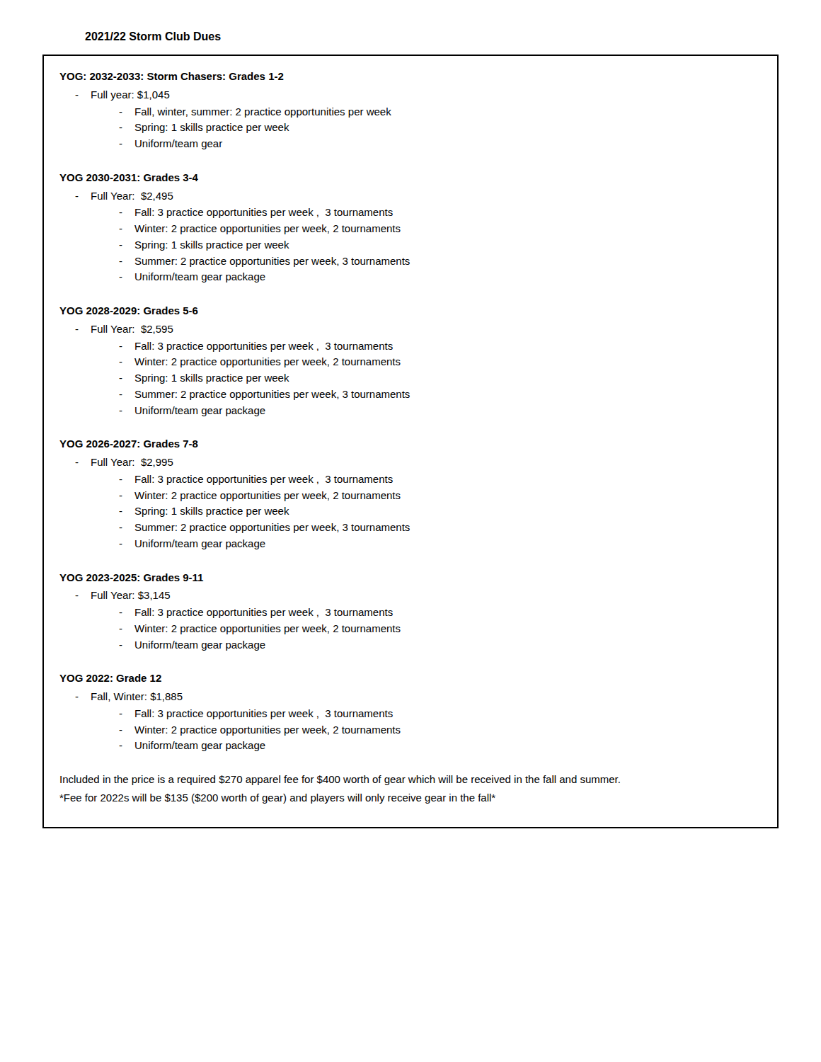2021/22 Storm Club Dues
YOG: 2032-2033: Storm Chasers: Grades 1-2
Full year: $1,045
Fall, winter, summer: 2 practice opportunities per week
Spring: 1 skills practice per week
Uniform/team gear
YOG 2030-2031: Grades 3-4
Full Year: $2,495
Fall: 3 practice opportunities per week , 3 tournaments
Winter: 2 practice opportunities per week, 2 tournaments
Spring: 1 skills practice per week
Summer: 2 practice opportunities per week, 3 tournaments
Uniform/team gear package
YOG 2028-2029: Grades 5-6
Full Year: $2,595
Fall: 3 practice opportunities per week , 3 tournaments
Winter: 2 practice opportunities per week, 2 tournaments
Spring: 1 skills practice per week
Summer: 2 practice opportunities per week, 3 tournaments
Uniform/team gear package
YOG 2026-2027: Grades 7-8
Full Year: $2,995
Fall: 3 practice opportunities per week , 3 tournaments
Winter: 2 practice opportunities per week, 2 tournaments
Spring: 1 skills practice per week
Summer: 2 practice opportunities per week, 3 tournaments
Uniform/team gear package
YOG 2023-2025: Grades 9-11
Full Year: $3,145
Fall: 3 practice opportunities per week , 3 tournaments
Winter: 2 practice opportunities per week, 2 tournaments
Uniform/team gear package
YOG 2022: Grade 12
Fall, Winter: $1,885
Fall: 3 practice opportunities per week , 3 tournaments
Winter: 2 practice opportunities per week, 2 tournaments
Uniform/team gear package
Included in the price is a required $270 apparel fee for $400 worth of gear which will be received in the fall and summer.
*Fee for 2022s will be $135 ($200 worth of gear) and players will only receive gear in the fall*